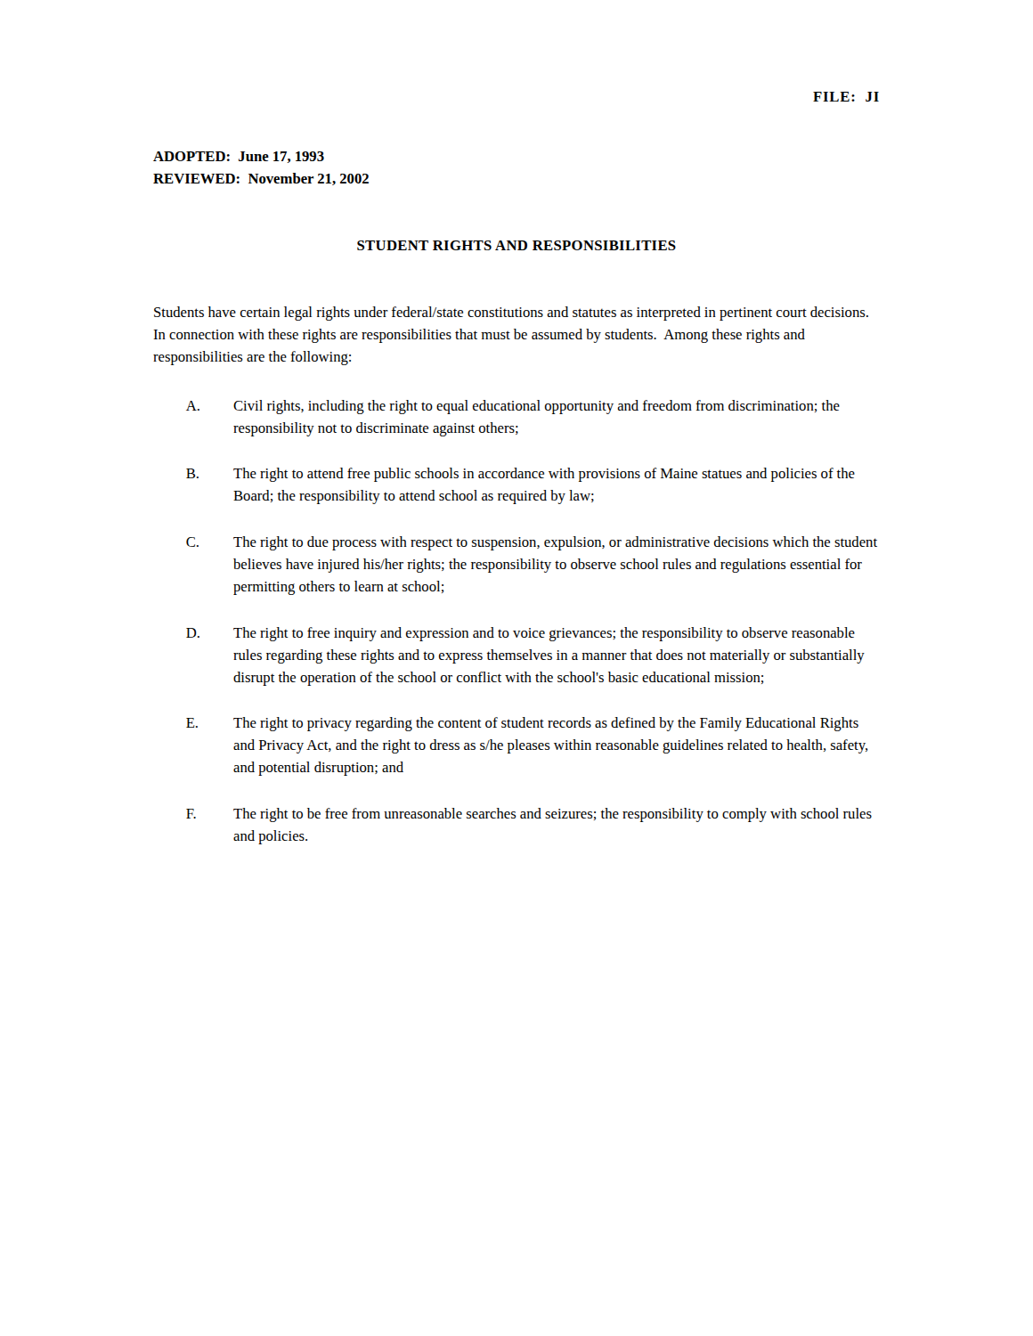FILE: JI
ADOPTED: June 17, 1993
REVIEWED: November 21, 2002
STUDENT RIGHTS AND RESPONSIBILITIES
Students have certain legal rights under federal/state constitutions and statutes as interpreted in pertinent court decisions. In connection with these rights are responsibilities that must be assumed by students. Among these rights and responsibilities are the following:
A. Civil rights, including the right to equal educational opportunity and freedom from discrimination; the responsibility not to discriminate against others;
B. The right to attend free public schools in accordance with provisions of Maine statues and policies of the Board; the responsibility to attend school as required by law;
C. The right to due process with respect to suspension, expulsion, or administrative decisions which the student believes have injured his/her rights; the responsibility to observe school rules and regulations essential for permitting others to learn at school;
D. The right to free inquiry and expression and to voice grievances; the responsibility to observe reasonable rules regarding these rights and to express themselves in a manner that does not materially or substantially disrupt the operation of the school or conflict with the school's basic educational mission;
E. The right to privacy regarding the content of student records as defined by the Family Educational Rights and Privacy Act, and the right to dress as s/he pleases within reasonable guidelines related to health, safety, and potential disruption; and
F. The right to be free from unreasonable searches and seizures; the responsibility to comply with school rules and policies.